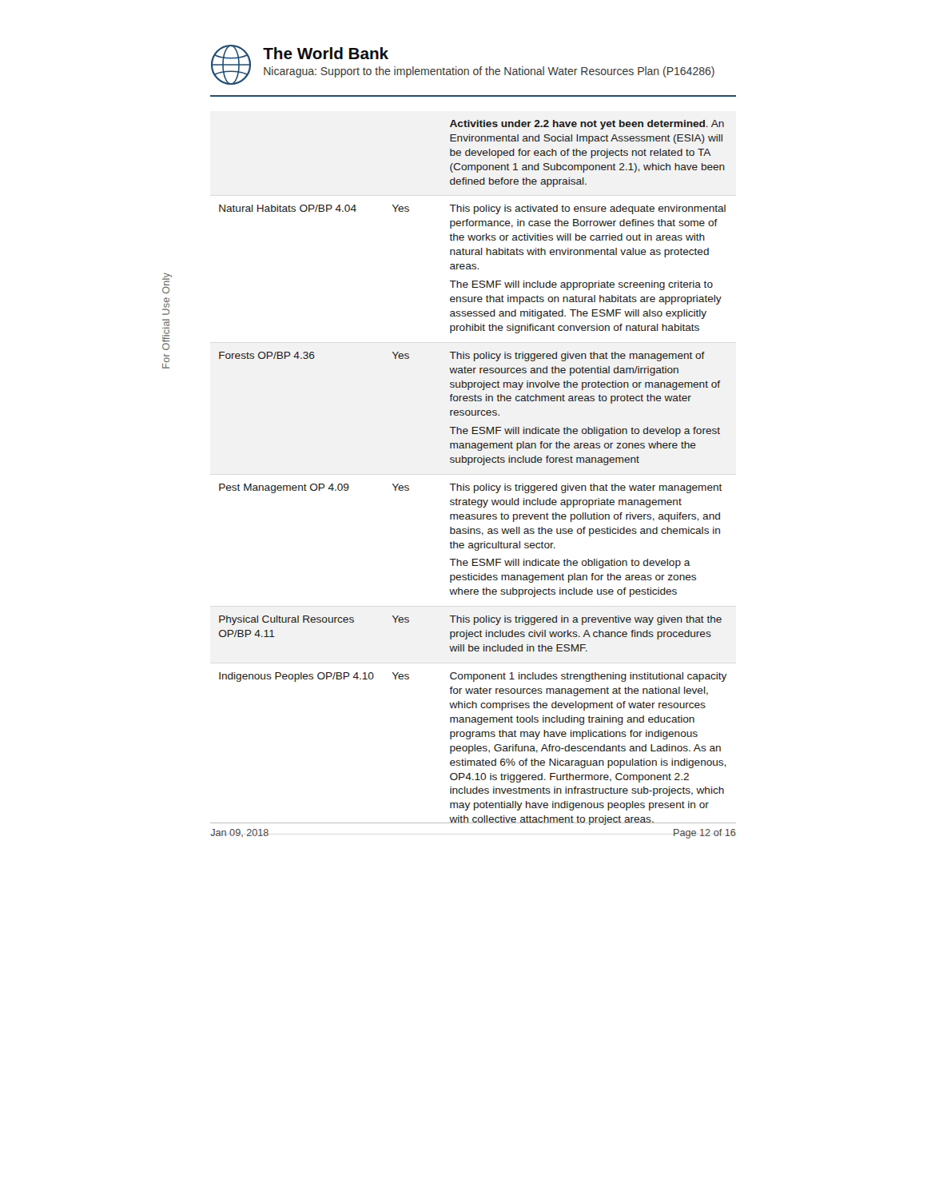For Official Use Only
The World Bank
Nicaragua: Support to the implementation of the National Water Resources Plan (P164286)
| | | Activities under 2.2 have not yet been determined . An Environmental and Social Impact Assessment (ESIA) will be developed for each of the projects not related to TA (Component 1 and Subcomponent 2.1), which have been defined before the appraisal. |
| Natural Habitats OP/BP 4.04 | Yes | This policy is activated to ensure adequate environmental performance, in case the Borrower defines that some of the works or activities will be carried out in areas with natural habitats with environmental value as protected areas. The ESMF will include appropriate screening criteria to ensure that impacts on natural habitats are appropriately assessed and mitigated. The ESMF will also explicitly prohibit the significant conversion of natural habitats |
| Forests OP/BP 4.36 | Yes | This policy is triggered given that the management of water resources and the potential dam/irrigation subproject may involve the protection or management of forests in the catchment areas to protect the water resources. The ESMF will indicate the obligation to develop a forest management plan for the areas or zones where the subprojects include forest management |
| Pest Management OP 4.09 | Yes | This policy is triggered given that the water management strategy would include appropriate management measures to prevent the pollution of rivers, aquifers, and basins, as well as the use of pesticides and chemicals in the agricultural sector. The ESMF will indicate the obligation to develop a pesticides management plan for the areas or zones where the subprojects include use of pesticides |
| Physical Cultural Resources OP/BP 4.11 | Yes | This policy is triggered in a preventive way given that the project includes civil works. A chance finds procedures will be included in the ESMF. |
| Indigenous Peoples OP/BP 4.10 | Yes | Component 1 includes strengthening institutional capacity for water resources management at the national level, which comprises the development of water resources management tools including training and education programs that may have implications for indigenous peoples, Garifuna, Afro-descendants and Ladinos. As an estimated 6% of the Nicaraguan population is indigenous, OP4.10 is triggered. Furthermore, Component 2.2 includes investments in infrastructure sub-projects, which may potentially have indigenous peoples present in or with collective attachment to project areas. |
Jan 09, 2018 Page 12 of 16